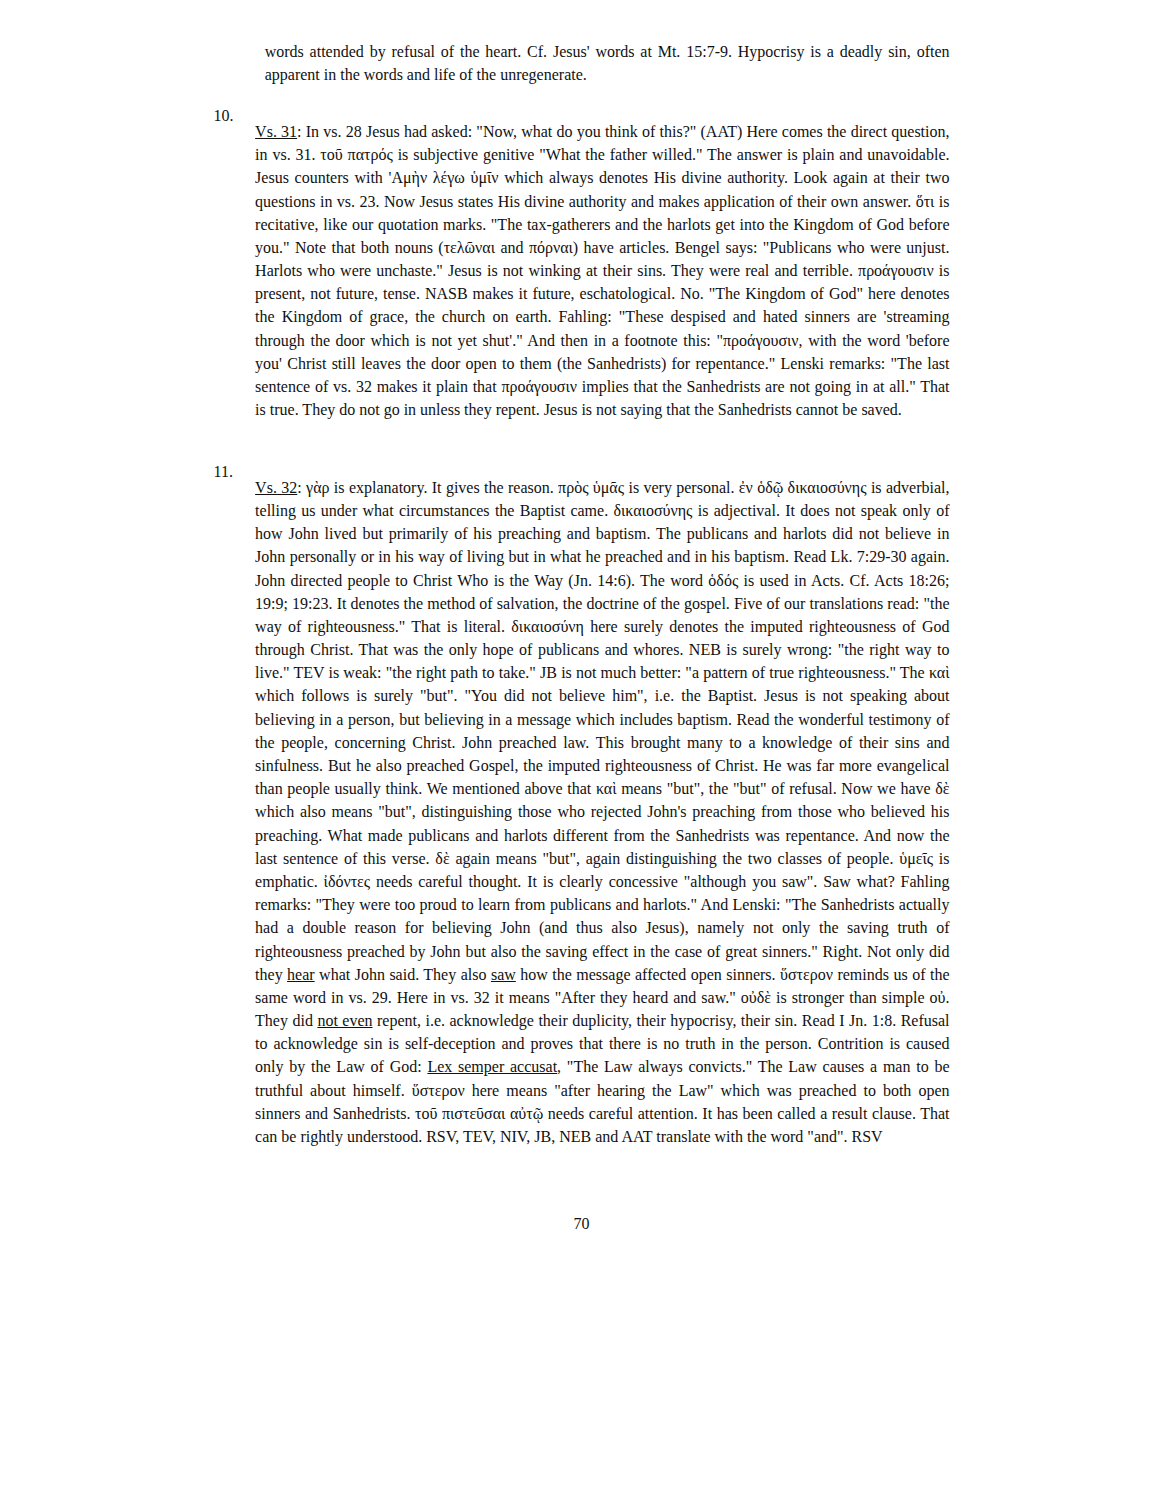words attended by refusal of the heart. Cf. Jesus' words at Mt. 15:7-9. Hypocrisy is a deadly sin, often apparent in the words and life of the unregenerate.
10.
Vs. 31: In vs. 28 Jesus had asked: "Now, what do you think of this?" (AAT) Here comes the direct question, in vs. 31. τοῦ πατρός is subjective genitive "What the father willed." The answer is plain and unavoidable. Jesus counters with 'Αμὴν λέγω ὑμῖν which always denotes His divine authority. Look again at their two questions in vs. 23. Now Jesus states His divine authority and makes application of their own answer. ὅτι is recitative, like our quotation marks. "The tax-gatherers and the harlots get into the Kingdom of God before you." Note that both nouns (τελῶναι and πόρναι) have articles. Bengel says: "Publicans who were unjust. Harlots who were unchaste." Jesus is not winking at their sins. They were real and terrible. προάγουσιν is present, not future, tense. NASB makes it future, eschatological. No. "The Kingdom of God" here denotes the Kingdom of grace, the church on earth. Fahling: "These despised and hated sinners are 'streaming through the door which is not yet shut'." And then in a footnote this: "προάγουσιν, with the word 'before you' Christ still leaves the door open to them (the Sanhedrists) for repentance." Lenski remarks: "The last sentence of vs. 32 makes it plain that προάγουσιν implies that the Sanhedrists are not going in at all." That is true. They do not go in unless they repent. Jesus is not saying that the Sanhedrists cannot be saved.
11.
Vs. 32: γὰρ is explanatory. It gives the reason. πρὸς ὑμᾶς is very personal. ἐν ὁδῷ δικαιοσύνης is adverbial, telling us under what circumstances the Baptist came. δικαιοσύνης is adjectival. It does not speak only of how John lived but primarily of his preaching and baptism. The publicans and harlots did not believe in John personally or in his way of living but in what he preached and in his baptism. Read Lk. 7:29-30 again. John directed people to Christ Who is the Way (Jn. 14:6). The word ὁδός is used in Acts. Cf. Acts 18:26; 19:9; 19:23. It denotes the method of salvation, the doctrine of the gospel. Five of our translations read: "the way of righteousness." That is literal. δικαιοσύνη here surely denotes the imputed righteousness of God through Christ. That was the only hope of publicans and whores. NEB is surely wrong: "the right way to live." TEV is weak: "the right path to take." JB is not much better: "a pattern of true righteousness." The καὶ which follows is surely "but". "You did not believe him", i.e. the Baptist. Jesus is not speaking about believing in a person, but believing in a message which includes baptism. Read the wonderful testimony of the people, concerning Christ. John preached law. This brought many to a knowledge of their sins and sinfulness. But he also preached Gospel, the imputed righteousness of Christ. He was far more evangelical than people usually think. We mentioned above that καὶ means "but", the "but" of refusal. Now we have δὲ which also means "but", distinguishing those who rejected John's preaching from those who believed his preaching. What made publicans and harlots different from the Sanhedrists was repentance. And now the last sentence of this verse. δὲ again means "but", again distinguishing the two classes of people. ὑμεῖς is emphatic. ἰδόντες needs careful thought. It is clearly concessive "although you saw". Saw what? Fahling remarks: "They were too proud to learn from publicans and harlots." And Lenski: "The Sanhedrists actually had a double reason for believing John (and thus also Jesus), namely not only the saving truth of righteousness preached by John but also the saving effect in the case of great sinners." Right. Not only did they hear what John said. They also saw how the message affected open sinners. ὕστερον reminds us of the same word in vs. 29. Here in vs. 32 it means "After they heard and saw." οὐδὲ is stronger than simple οὐ. They did not even repent, i.e. acknowledge their duplicity, their hypocrisy, their sin. Read I Jn. 1:8. Refusal to acknowledge sin is self-deception and proves that there is no truth in the person. Contrition is caused only by the Law of God: Lex semper accusat, "The Law always convicts." The Law causes a man to be truthful about himself. ὕστερον here means "after hearing the Law" which was preached to both open sinners and Sanhedrists. τοῦ πιστεῦσαι αὐτῷ needs careful attention. It has been called a result clause. That can be rightly understood. RSV, TEV, NIV, JB, NEB and AAT translate with the word "and". RSV
70